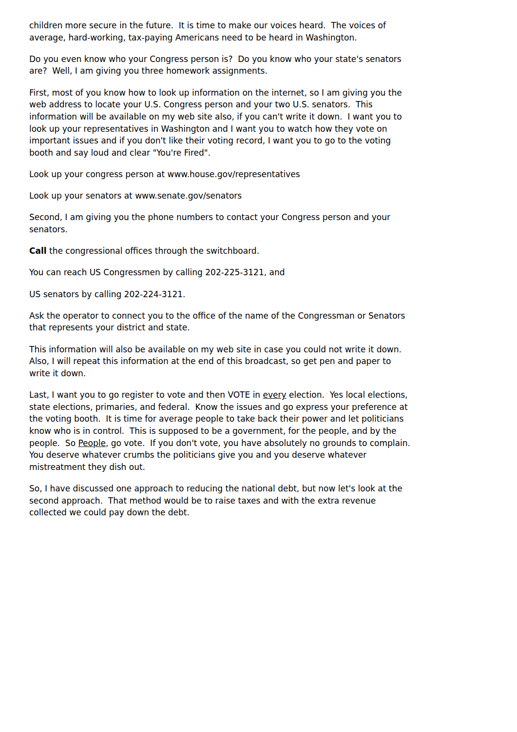children more secure in the future. It is time to make our voices heard. The voices of average, hard-working, tax-paying Americans need to be heard in Washington.
Do you even know who your Congress person is? Do you know who your state's senators are? Well, I am giving you three homework assignments.
First, most of you know how to look up information on the internet, so I am giving you the web address to locate your U.S. Congress person and your two U.S. senators. This information will be available on my web site also, if you can't write it down. I want you to look up your representatives in Washington and I want you to watch how they vote on important issues and if you don't like their voting record, I want you to go to the voting booth and say loud and clear "You're Fired".
Look up your congress person at www.house.gov/representatives
Look up your senators at www.senate.gov/senators
Second, I am giving you the phone numbers to contact your Congress person and your senators.
Call the congressional offices through the switchboard.
You can reach US Congressmen by calling 202-225-3121, and
US senators by calling 202-224-3121.
Ask the operator to connect you to the office of the name of the Congressman or Senators that represents your district and state.
This information will also be available on my web site in case you could not write it down. Also, I will repeat this information at the end of this broadcast, so get pen and paper to write it down.
Last, I want you to go register to vote and then VOTE in every election. Yes local elections, state elections, primaries, and federal. Know the issues and go express your preference at the voting booth. It is time for average people to take back their power and let politicians know who is in control. This is supposed to be a government, for the people, and by the people. So People, go vote. If you don't vote, you have absolutely no grounds to complain. You deserve whatever crumbs the politicians give you and you deserve whatever mistreatment they dish out.
So, I have discussed one approach to reducing the national debt, but now let's look at the second approach. That method would be to raise taxes and with the extra revenue collected we could pay down the debt.